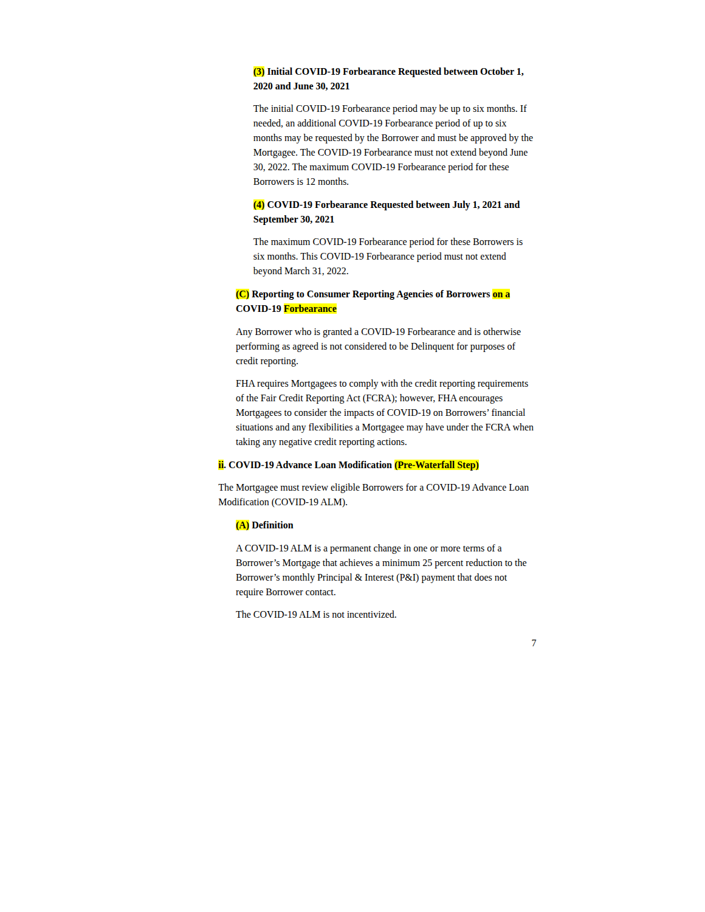(3) Initial COVID-19 Forbearance Requested between October 1, 2020 and June 30, 2021
The initial COVID-19 Forbearance period may be up to six months. If needed, an additional COVID-19 Forbearance period of up to six months may be requested by the Borrower and must be approved by the Mortgagee. The COVID-19 Forbearance must not extend beyond June 30, 2022. The maximum COVID-19 Forbearance period for these Borrowers is 12 months.
(4) COVID-19 Forbearance Requested between July 1, 2021 and September 30, 2021
The maximum COVID-19 Forbearance period for these Borrowers is six months. This COVID-19 Forbearance period must not extend beyond March 31, 2022.
(C) Reporting to Consumer Reporting Agencies of Borrowers on a COVID-19 Forbearance
Any Borrower who is granted a COVID-19 Forbearance and is otherwise performing as agreed is not considered to be Delinquent for purposes of credit reporting.
FHA requires Mortgagees to comply with the credit reporting requirements of the Fair Credit Reporting Act (FCRA); however, FHA encourages Mortgagees to consider the impacts of COVID-19 on Borrowers’ financial situations and any flexibilities a Mortgagee may have under the FCRA when taking any negative credit reporting actions.
ii. COVID-19 Advance Loan Modification (Pre-Waterfall Step)
The Mortgagee must review eligible Borrowers for a COVID-19 Advance Loan Modification (COVID-19 ALM).
(A) Definition
A COVID-19 ALM is a permanent change in one or more terms of a Borrower’s Mortgage that achieves a minimum 25 percent reduction to the Borrower’s monthly Principal & Interest (P&I) payment that does not require Borrower contact.
The COVID-19 ALM is not incentivized.
7